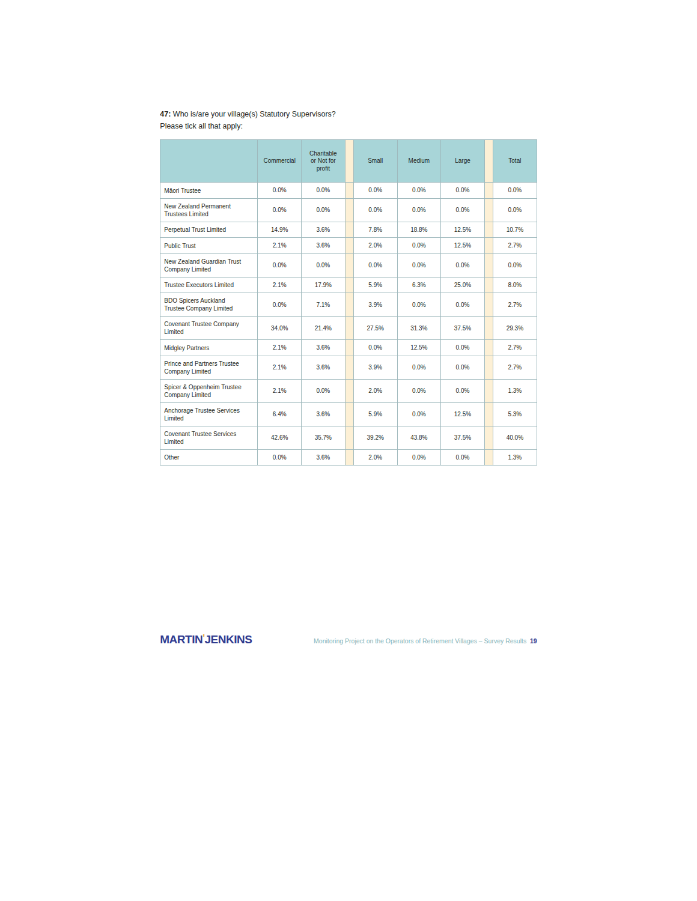47: Who is/are your village(s) Statutory Supervisors?
Please tick all that apply:
| | Commercial | Charitable or Not for profit | | Small | Medium | Large | | Total |
| --- | --- | --- | --- | --- | --- | --- | --- | --- |
| Māori Trustee | 0.0% | 0.0% | | 0.0% | 0.0% | 0.0% | | 0.0% |
| New Zealand Permanent Trustees Limited | 0.0% | 0.0% | | 0.0% | 0.0% | 0.0% | | 0.0% |
| Perpetual Trust Limited | 14.9% | 3.6% | | 7.8% | 18.8% | 12.5% | | 10.7% |
| Public Trust | 2.1% | 3.6% | | 2.0% | 0.0% | 12.5% | | 2.7% |
| New Zealand Guardian Trust Company Limited | 0.0% | 0.0% | | 0.0% | 0.0% | 0.0% | | 0.0% |
| Trustee Executors Limited | 2.1% | 17.9% | | 5.9% | 6.3% | 25.0% | | 8.0% |
| BDO Spicers Auckland Trustee Company Limited | 0.0% | 7.1% | | 3.9% | 0.0% | 0.0% | | 2.7% |
| Covenant Trustee Company Limited | 34.0% | 21.4% | | 27.5% | 31.3% | 37.5% | | 29.3% |
| Midgley Partners | 2.1% | 3.6% | | 0.0% | 12.5% | 0.0% | | 2.7% |
| Prince and Partners Trustee Company Limited | 2.1% | 3.6% | | 3.9% | 0.0% | 0.0% | | 2.7% |
| Spicer & Oppenheim Trustee Company Limited | 2.1% | 0.0% | | 2.0% | 0.0% | 0.0% | | 1.3% |
| Anchorage Trustee Services Limited | 6.4% | 3.6% | | 5.9% | 0.0% | 12.5% | | 5.3% |
| Covenant Trustee Services Limited | 42.6% | 35.7% | | 39.2% | 43.8% | 37.5% | | 40.0% |
| Other | 0.0% | 3.6% | | 2.0% | 0.0% | 0.0% | | 1.3% |
MARTIN'JENKINS
Monitoring Project on the Operators of Retirement Villages – Survey Results 19